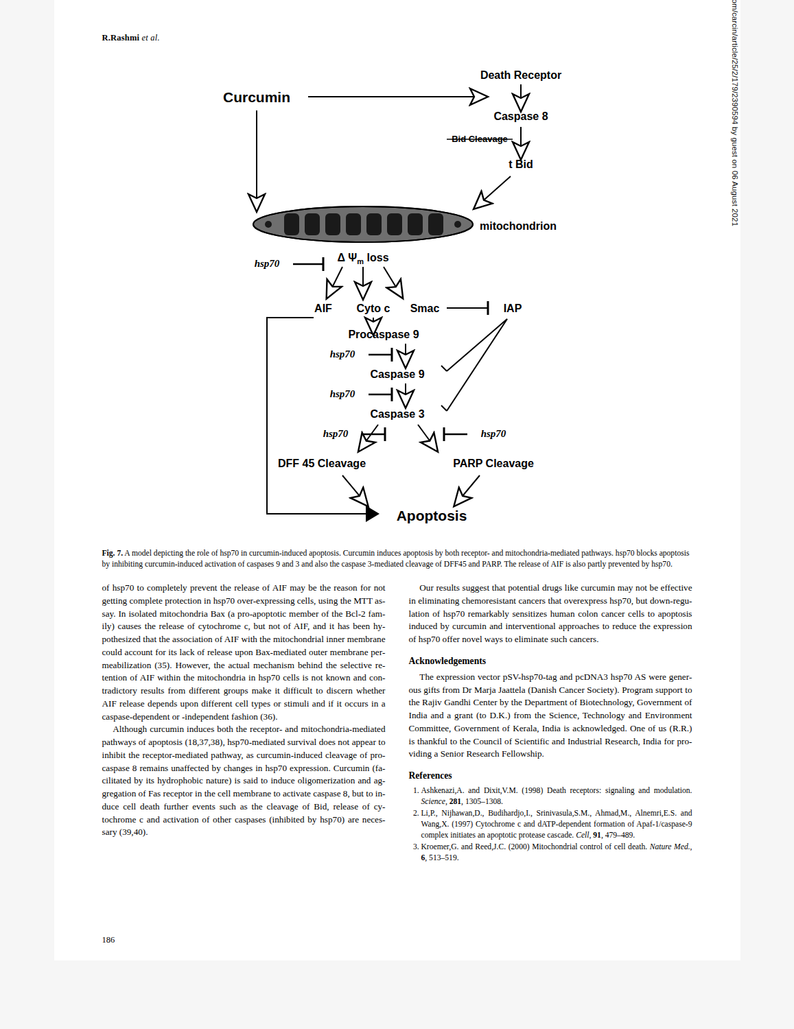R.Rashmi et al.
Downloaded from https://academic.oup.com/carcin/article/25/2/179/2390594 by guest on 06 August 2021
Death Receptor Caspase 8 Curcumin Bid Cleavage t Bid mitochondrion Δ Ψm loss hsp70 AIF Cyto c Smac IAP Procaspase 9 hsp70 Caspase 9 hsp70 Caspase 3 hsp70 hsp70 DFF 45 Cleavage PARP Cleavage Apoptosis
Fig. 7. A model depicting the role of hsp70 in curcumin-induced apoptosis. Curcumin induces apoptosis by both receptor- and mitochondria-mediated pathways. hsp70 blocks apoptosis by inhibiting curcumin-induced activation of caspases 9 and 3 and also the caspase 3-mediated cleavage of DFF45 and PARP. The release of AIF is also partly prevented by hsp70.
of hsp70 to completely prevent the release of AIF may be the reason for not getting complete protection in hsp70 over-expressing cells, using the MTT assay. In isolated mitochondria Bax (a pro-apoptotic member of the Bcl-2 family) causes the release of cytochrome c, but not of AIF, and it has been hypothesized that the association of AIF with the mitochondrial inner membrane could account for its lack of release upon Bax-mediated outer membrane permeabilization (35). However, the actual mechanism behind the selective retention of AIF within the mitochondria in hsp70 cells is not known and contradictory results from different groups make it difficult to discern whether AIF release depends upon different cell types or stimuli and if it occurs in a caspase-dependent or -independent fashion (36).
Although curcumin induces both the receptor- and mitochondria-mediated pathways of apoptosis (18,37,38), hsp70-mediated survival does not appear to inhibit the receptor-mediated pathway, as curcumin-induced cleavage of pro-caspase 8 remains unaffected by changes in hsp70 expression. Curcumin (facilitated by its hydrophobic nature) is said to induce oligomerization and aggregation of Fas receptor in the cell membrane to activate caspase 8, but to induce cell death further events such as the cleavage of Bid, release of cytochrome c and activation of other caspases (inhibited by hsp70) are necessary (39,40).
Our results suggest that potential drugs like curcumin may not be effective in eliminating chemoresistant cancers that overexpress hsp70, but down-regulation of hsp70 remarkably sensitizes human colon cancer cells to apoptosis induced by curcumin and interventional approaches to reduce the expression of hsp70 offer novel ways to eliminate such cancers.
Acknowledgements
The expression vector pSV-hsp70-tag and pcDNA3 hsp70 AS were generous gifts from Dr Marja Jaattela (Danish Cancer Society). Program support to the Rajiv Gandhi Center by the Department of Biotechnology, Government of India and a grant (to D.K.) from the Science, Technology and Environment Committee, Government of Kerala, India is acknowledged. One of us (R.R.) is thankful to the Council of Scientific and Industrial Research, India for providing a Senior Research Fellowship.
References
Ashkenazi,A. and Dixit,V.M. (1998) Death receptors: signaling and modulation. Science, 281, 1305–1308.
Li,P., Nijhawan,D., Budihardjo,I., Srinivasula,S.M., Ahmad,M., Alnemri,E.S. and Wang,X. (1997) Cytochrome c and dATP-dependent formation of Apaf-1/caspase-9 complex initiates an apoptotic protease cascade. Cell, 91, 479–489.
Kroemer,G. and Reed,J.C. (2000) Mitochondrial control of cell death. Nature Med., 6, 513–519.
186